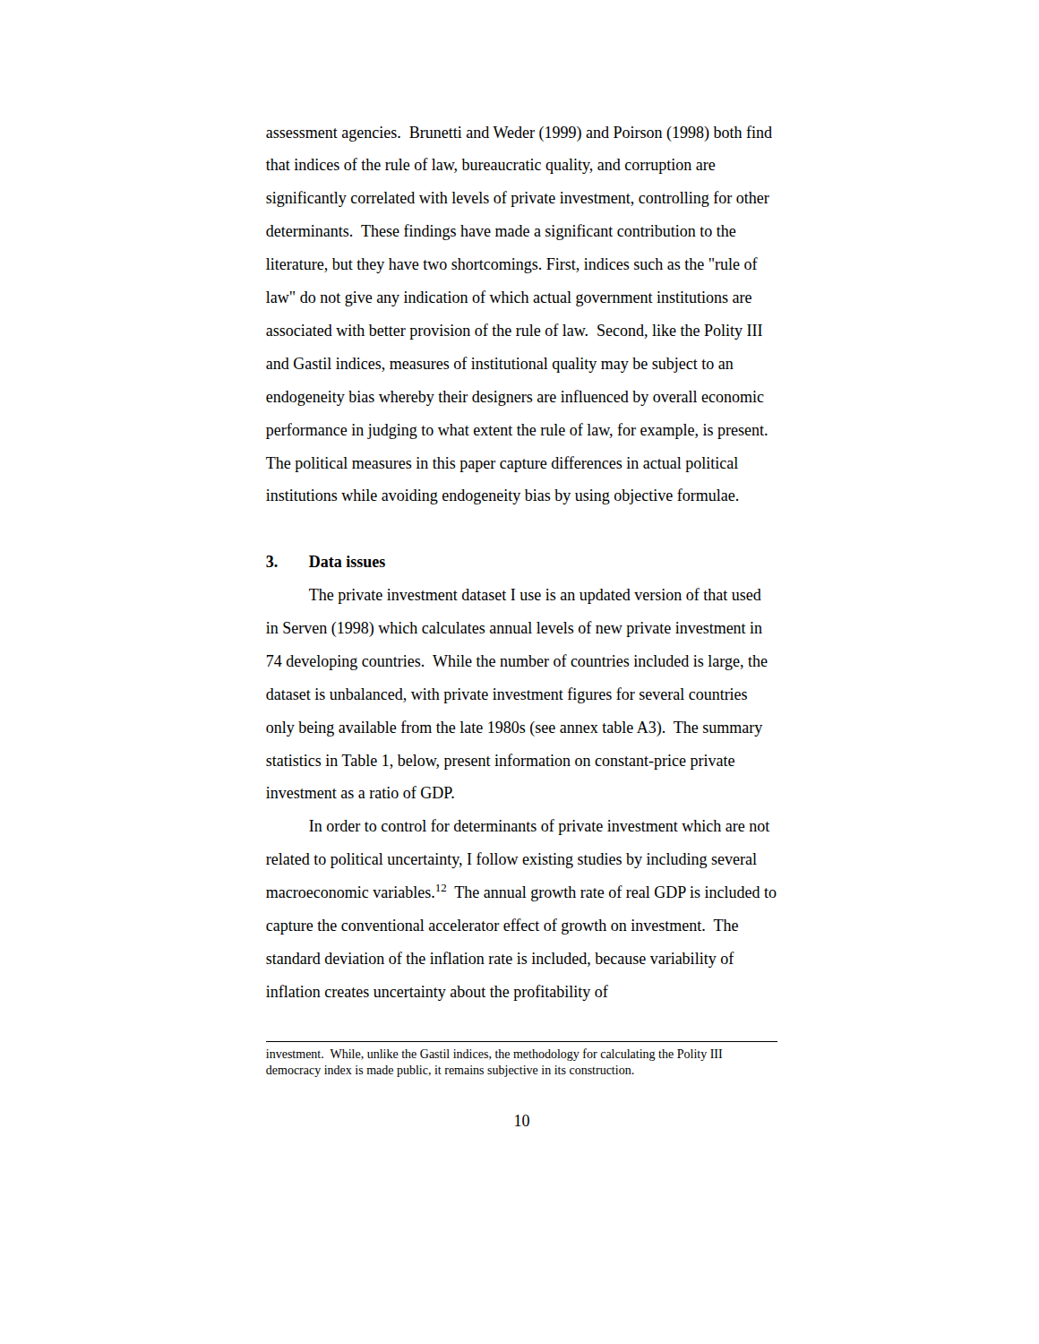assessment agencies. Brunetti and Weder (1999) and Poirson (1998) both find that indices of the rule of law, bureaucratic quality, and corruption are significantly correlated with levels of private investment, controlling for other determinants. These findings have made a significant contribution to the literature, but they have two shortcomings. First, indices such as the "rule of law" do not give any indication of which actual government institutions are associated with better provision of the rule of law. Second, like the Polity III and Gastil indices, measures of institutional quality may be subject to an endogeneity bias whereby their designers are influenced by overall economic performance in judging to what extent the rule of law, for example, is present. The political measures in this paper capture differences in actual political institutions while avoiding endogeneity bias by using objective formulae.
3. Data issues
The private investment dataset I use is an updated version of that used in Serven (1998) which calculates annual levels of new private investment in 74 developing countries. While the number of countries included is large, the dataset is unbalanced, with private investment figures for several countries only being available from the late 1980s (see annex table A3). The summary statistics in Table 1, below, present information on constant-price private investment as a ratio of GDP.
In order to control for determinants of private investment which are not related to political uncertainty, I follow existing studies by including several macroeconomic variables.12 The annual growth rate of real GDP is included to capture the conventional accelerator effect of growth on investment. The standard deviation of the inflation rate is included, because variability of inflation creates uncertainty about the profitability of
investment. While, unlike the Gastil indices, the methodology for calculating the Polity III democracy index is made public, it remains subjective in its construction.
10